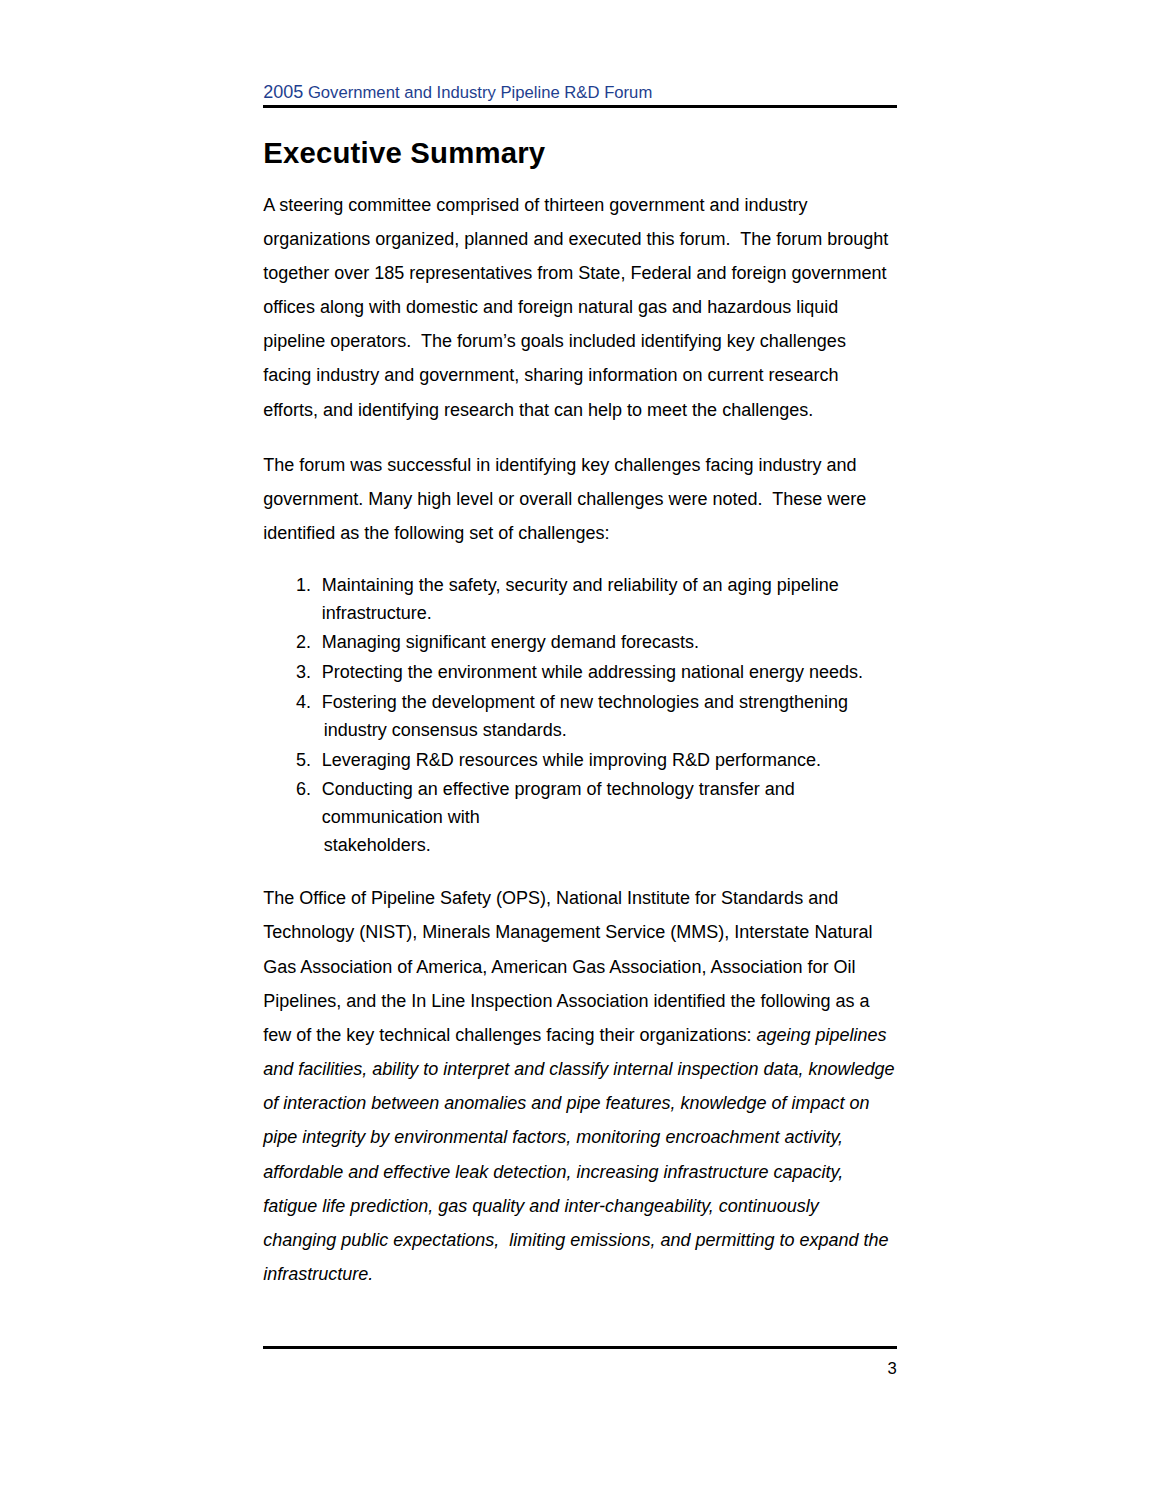2005 Government and Industry Pipeline R&D Forum
Executive Summary
A steering committee comprised of thirteen government and industry organizations organized, planned and executed this forum. The forum brought together over 185 representatives from State, Federal and foreign government offices along with domestic and foreign natural gas and hazardous liquid pipeline operators. The forum’s goals included identifying key challenges facing industry and government, sharing information on current research efforts, and identifying research that can help to meet the challenges.
The forum was successful in identifying key challenges facing industry and government. Many high level or overall challenges were noted. These were identified as the following set of challenges:
Maintaining the safety, security and reliability of an aging pipeline infrastructure.
Managing significant energy demand forecasts.
Protecting the environment while addressing national energy needs.
Fostering the development of new technologies and strengtheningindustry consensus standards.
Leveraging R&D resources while improving R&D performance.
Conducting an effective program of technology transfer and communication withstakeholders.
The Office of Pipeline Safety (OPS), National Institute for Standards and Technology (NIST), Minerals Management Service (MMS), Interstate Natural Gas Association of America, American Gas Association, Association for Oil Pipelines, and the In Line Inspection Association identified the following as a few of the key technical challenges facing their organizations: ageing pipelines and facilities, ability to interpret and classify internal inspection data, knowledge of interaction between anomalies and pipe features, knowledge of impact on pipe integrity by environmental factors, monitoring encroachment activity, affordable and effective leak detection, increasing infrastructure capacity, fatigue life prediction, gas quality and inter-changeability, continuously changing public expectations, limiting emissions, and permitting to expand the infrastructure.
3